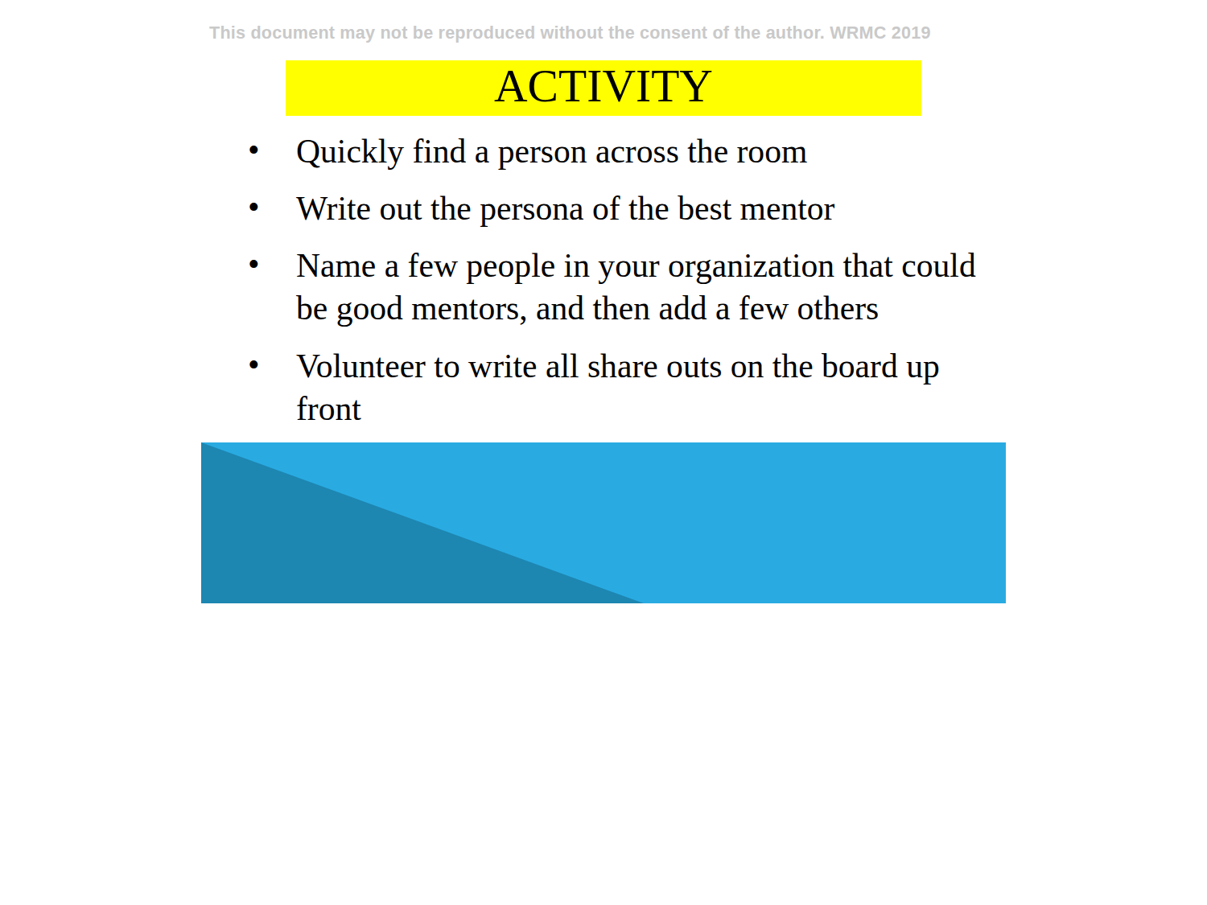This document may not be reproduced without the consent of the author. WRMC 2019
ACTIVITY
Quickly find a person across the room
Write out the persona of the best mentor
Name a few people in your organization that could be good mentors, and then add a few others
Volunteer to write all share outs on the board up front